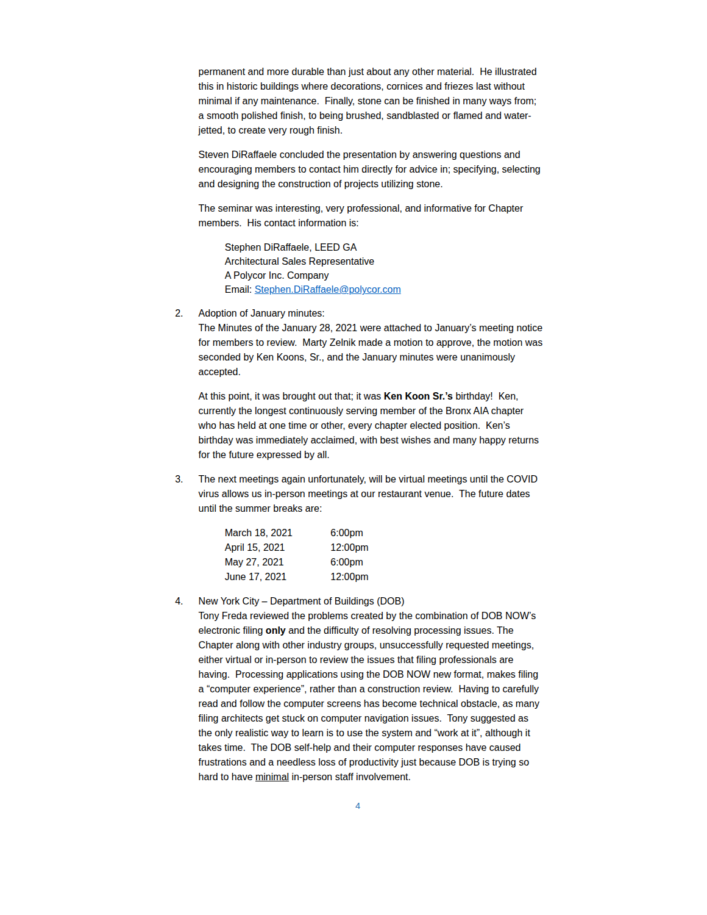permanent and more durable than just about any other material. He illustrated this in historic buildings where decorations, cornices and friezes last without minimal if any maintenance. Finally, stone can be finished in many ways from; a smooth polished finish, to being brushed, sandblasted or flamed and water-jetted, to create very rough finish.
Steven DiRaffaele concluded the presentation by answering questions and encouraging members to contact him directly for advice in; specifying, selecting and designing the construction of projects utilizing stone.
The seminar was interesting, very professional, and informative for Chapter members. His contact information is:
Stephen DiRaffaele, LEED GA
Architectural Sales Representative
A Polycor Inc. Company
Email: Stephen.DiRaffaele@polycor.com
Adoption of January minutes:
The Minutes of the January 28, 2021 were attached to January’s meeting notice for members to review. Marty Zelnik made a motion to approve, the motion was seconded by Ken Koons, Sr., and the January minutes were unanimously accepted.
At this point, it was brought out that; it was Ken Koon Sr.’s birthday! Ken, currently the longest continuously serving member of the Bronx AIA chapter who has held at one time or other, every chapter elected position. Ken’s birthday was immediately acclaimed, with best wishes and many happy returns for the future expressed by all.
The next meetings again unfortunately, will be virtual meetings until the COVID virus allows us in-person meetings at our restaurant venue. The future dates until the summer breaks are:
| March 18, 2021 | 6:00pm |
| April 15, 2021 | 12:00pm |
| May 27, 2021 | 6:00pm |
| June 17, 2021 | 12:00pm |
New York City – Department of Buildings (DOB)
Tony Freda reviewed the problems created by the combination of DOB NOW’s electronic filing only and the difficulty of resolving processing issues. The Chapter along with other industry groups, unsuccessfully requested meetings, either virtual or in-person to review the issues that filing professionals are having. Processing applications using the DOB NOW new format, makes filing a “computer experience”, rather than a construction review. Having to carefully read and follow the computer screens has become technical obstacle, as many filing architects get stuck on computer navigation issues. Tony suggested as the only realistic way to learn is to use the system and “work at it”, although it takes time. The DOB self-help and their computer responses have caused frustrations and a needless loss of productivity just because DOB is trying so hard to have minimal in-person staff involvement.
4